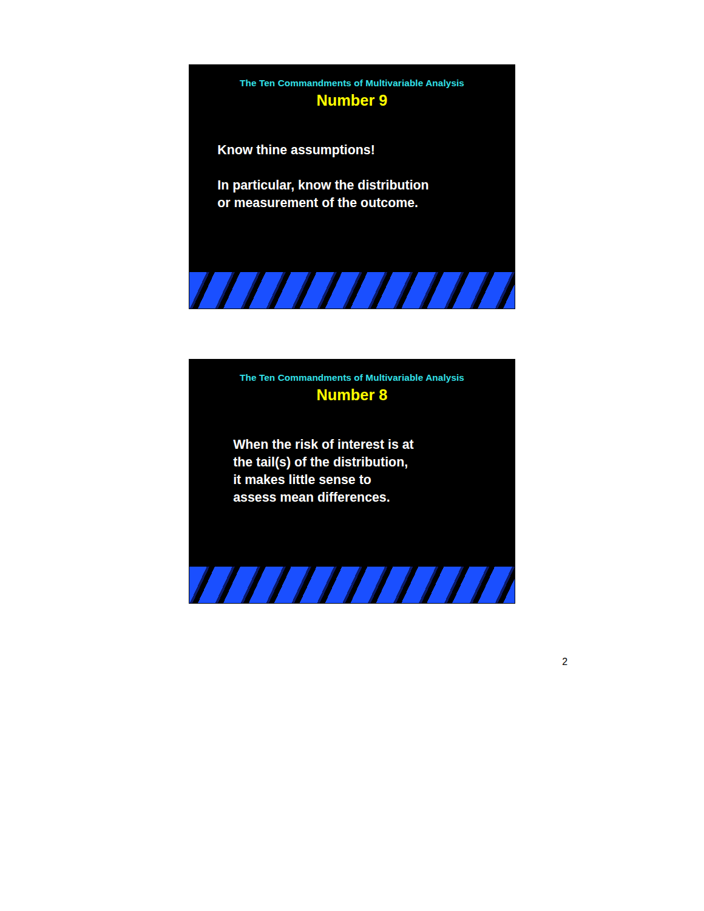The Ten Commandments of Multivariable Analysis
Number 9
Know thine assumptions!
In particular, know the distribution
or measurement of the outcome.
The Ten Commandments of Multivariable Analysis
Number 8
When the risk of interest is at
the tail(s) of the distribution,
it makes little sense to
assess mean differences.
2